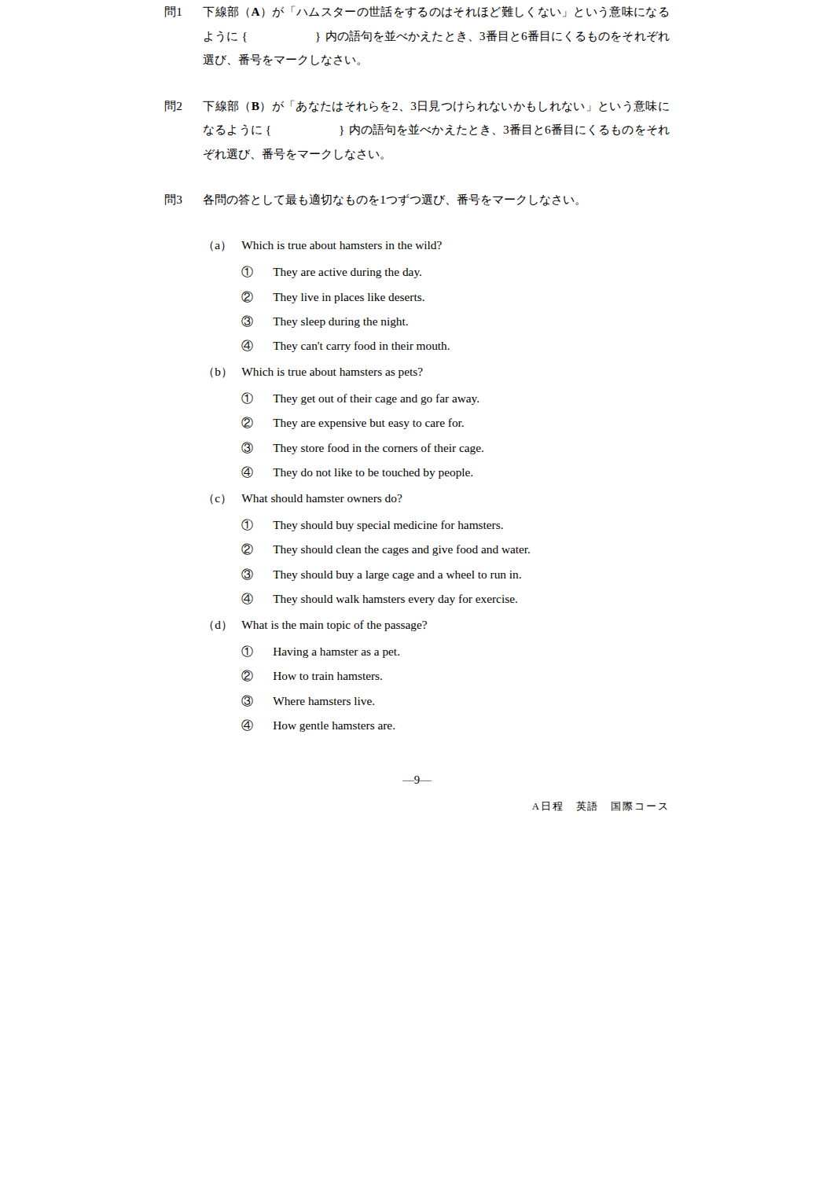問1
下線部（A）が「ハムスターの世話をするのはそれほど難しくない」という意味になるように { } 内の語句を並べかえたとき、3番目と6番目にくるものをそれぞれ選び、番号をマークしなさい。
問2
下線部（B）が「あなたはそれらを2、3日見つけられないかもしれない」という意味になるように { } 内の語句を並べかえたとき、3番目と6番目にくるものをそれぞれ選び、番号をマークしなさい。
問3
各問の答として最も適切なものを1つずつ選び、番号をマークしなさい。
（a）
Which is true about hamsters in the wild?
① They are active during the day.
② They live in places like deserts.
③ They sleep during the night.
④ They can't carry food in their mouth.
（b）
Which is true about hamsters as pets?
① They get out of their cage and go far away.
② They are expensive but easy to care for.
③ They store food in the corners of their cage.
④ They do not like to be touched by people.
（c）
What should hamster owners do?
① They should buy special medicine for hamsters.
② They should clean the cages and give food and water.
③ They should buy a large cage and a wheel to run in.
④ They should walk hamsters every day for exercise.
（d）
What is the main topic of the passage?
① Having a hamster as a pet.
② How to train hamsters.
③ Where hamsters live.
④ How gentle hamsters are.
―9―
A日程　英語　国際コース